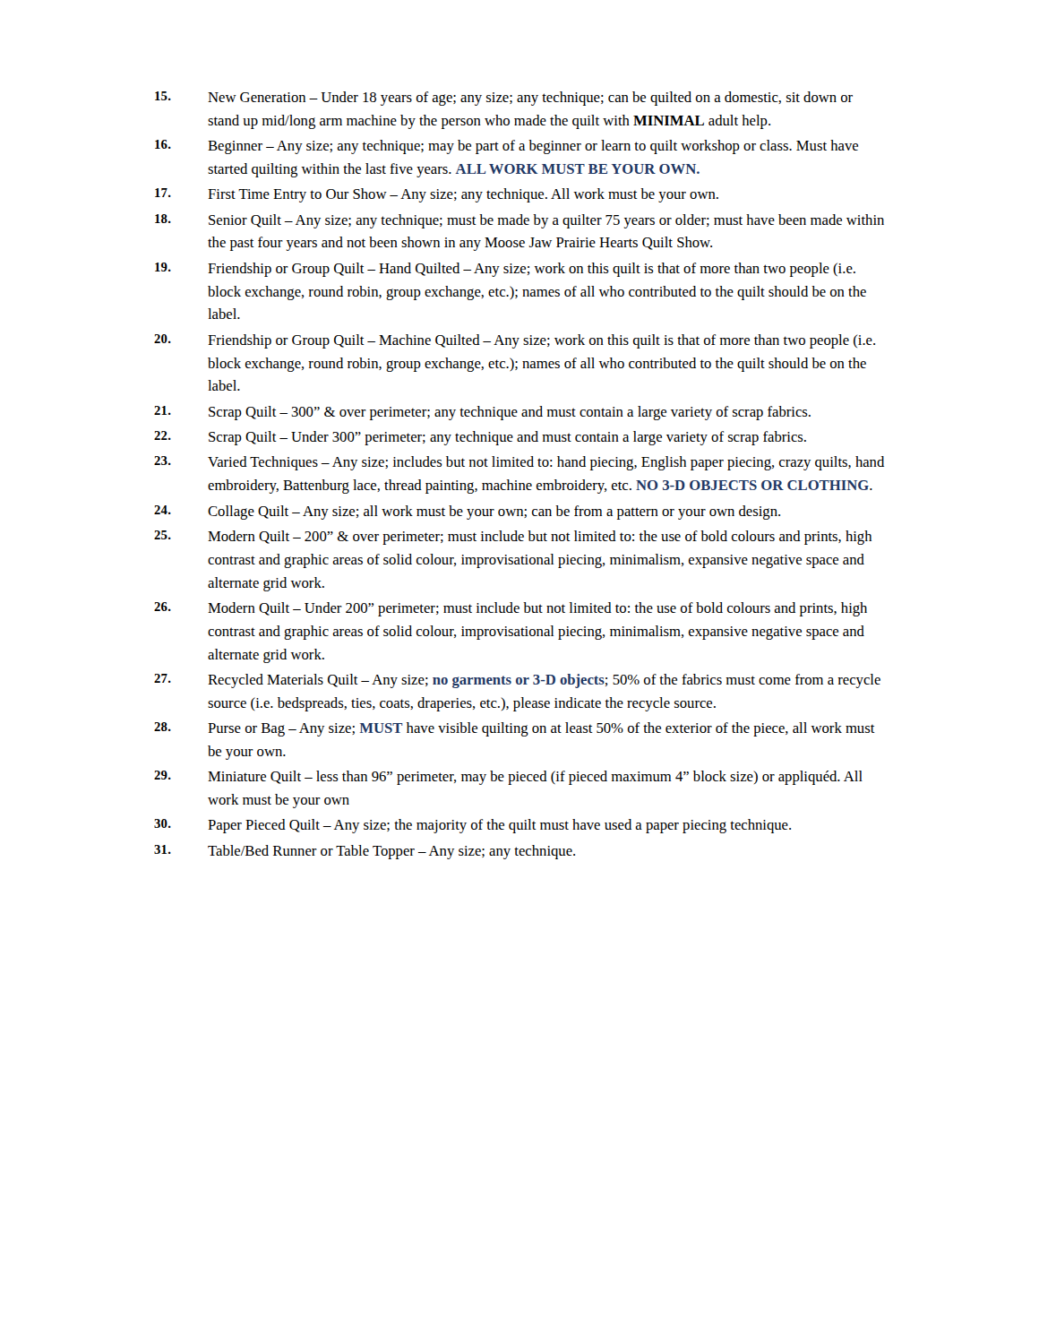15. New Generation – Under 18 years of age; any size; any technique; can be quilted on a domestic, sit down or stand up mid/long arm machine by the person who made the quilt with MINIMAL adult help.
16. Beginner – Any size; any technique; may be part of a beginner or learn to quilt workshop or class. Must have started quilting within the last five years. ALL WORK MUST BE YOUR OWN.
17. First Time Entry to Our Show – Any size; any technique. All work must be your own.
18. Senior Quilt – Any size; any technique; must be made by a quilter 75 years or older; must have been made within the past four years and not been shown in any Moose Jaw Prairie Hearts Quilt Show.
19. Friendship or Group Quilt – Hand Quilted – Any size; work on this quilt is that of more than two people (i.e. block exchange, round robin, group exchange, etc.); names of all who contributed to the quilt should be on the label.
20. Friendship or Group Quilt – Machine Quilted – Any size; work on this quilt is that of more than two people (i.e. block exchange, round robin, group exchange, etc.); names of all who contributed to the quilt should be on the label.
21. Scrap Quilt – 300” & over perimeter; any technique and must contain a large variety of scrap fabrics.
22. Scrap Quilt – Under 300” perimeter; any technique and must contain a large variety of scrap fabrics.
23. Varied Techniques – Any size; includes but not limited to: hand piecing, English paper piecing, crazy quilts, hand embroidery, Battenburg lace, thread painting, machine embroidery, etc. NO 3-D OBJECTS OR CLOTHING.
24. Collage Quilt – Any size; all work must be your own; can be from a pattern or your own design.
25. Modern Quilt – 200” & over perimeter; must include but not limited to: the use of bold colours and prints, high contrast and graphic areas of solid colour, improvisational piecing, minimalism, expansive negative space and alternate grid work.
26. Modern Quilt – Under 200” perimeter; must include but not limited to: the use of bold colours and prints, high contrast and graphic areas of solid colour, improvisational piecing, minimalism, expansive negative space and alternate grid work.
27. Recycled Materials Quilt – Any size; no garments or 3-D objects; 50% of the fabrics must come from a recycle source (i.e. bedspreads, ties, coats, draperies, etc.), please indicate the recycle source.
28. Purse or Bag – Any size; MUST have visible quilting on at least 50% of the exterior of the piece, all work must be your own.
29. Miniature Quilt – less than 96” perimeter, may be pieced (if pieced maximum 4” block size) or appliquéd. All work must be your own
30. Paper Pieced Quilt – Any size; the majority of the quilt must have used a paper piecing technique.
31. Table/Bed Runner or Table Topper – Any size; any technique.